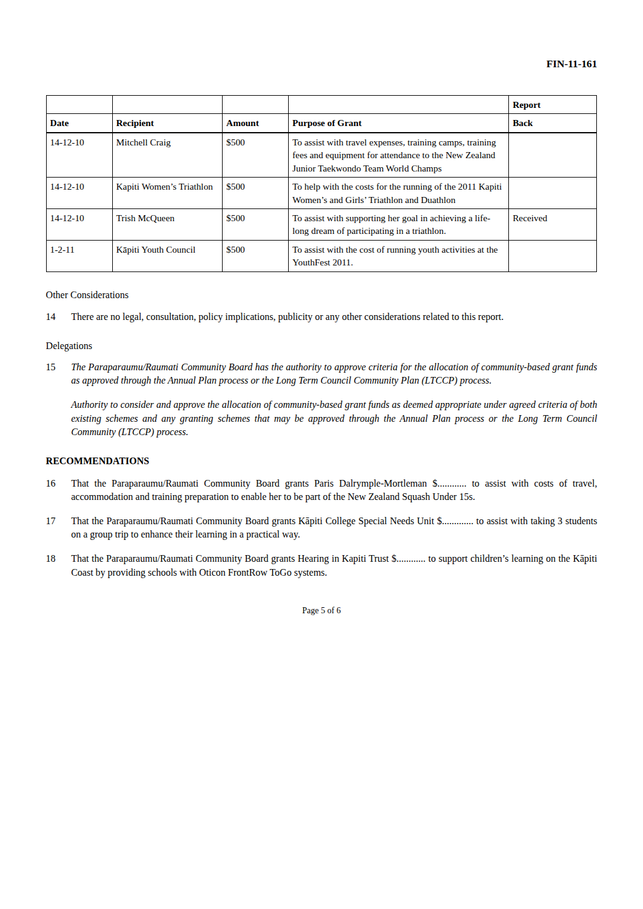FIN-11-161
| | | | | Report |
| --- | --- | --- | --- | --- |
| Date | Recipient | Amount | Purpose of Grant | Back |
| 14-12-10 | Mitchell Craig | $500 | To assist with travel expenses, training camps, training fees and equipment for attendance to the New Zealand Junior Taekwondo Team World Champs | |
| 14-12-10 | Kapiti Women’s Triathlon | $500 | To help with the costs for the running of the 2011 Kapiti Women’s and Girls’ Triathlon and Duathlon | |
| 14-12-10 | Trish McQueen | $500 | To assist with supporting her goal in achieving a life-long dream of participating in a triathlon. | Received |
| 1-2-11 | Kāpiti Youth Council | $500 | To assist with the cost of running youth activities at the YouthFest 2011. | |
Other Considerations
14
There are no legal, consultation, policy implications, publicity or any other considerations related to this report.
Delegations
15
The Paraparaumu/Raumati Community Board has the authority to approve criteria for the allocation of community-based grant funds as approved through the Annual Plan process or the Long Term Council Community Plan (LTCCP) process.
Authority to consider and approve the allocation of community-based grant funds as deemed appropriate under agreed criteria of both existing schemes and any granting schemes that may be approved through the Annual Plan process or the Long Term Council Community (LTCCP) process.
RECOMMENDATIONS
16
That the Paraparaumu/Raumati Community Board grants Paris Dalrymple-Mortleman $............ to assist with costs of travel, accommodation and training preparation to enable her to be part of the New Zealand Squash Under 15s.
17
That the Paraparaumu/Raumati Community Board grants Kāpiti College Special Needs Unit $............. to assist with taking 3 students on a group trip to enhance their learning in a practical way.
18
That the Paraparaumu/Raumati Community Board grants Hearing in Kapiti Trust $............ to support children’s learning on the Kāpiti Coast by providing schools with Oticon FrontRow ToGo systems.
Page 5 of 6